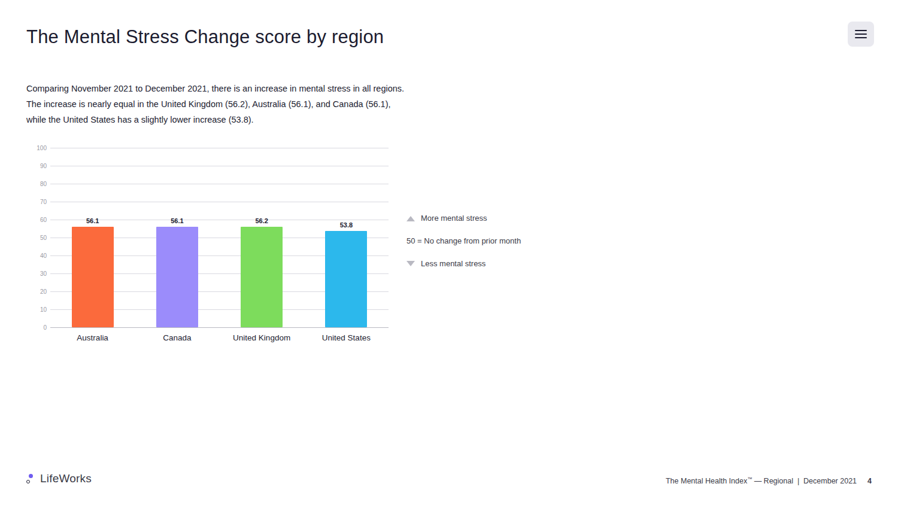The Mental Stress Change score by region
Comparing November 2021 to December 2021, there is an increase in mental stress in all regions. The increase is nearly equal in the United Kingdom (56.2), Australia (56.1), and Canada (56.1), while the United States has a slightly lower increase (53.8).
100 90 80 70 60 50 40 30 20 10 0
56.1
56.1
56.2
53.8
Australia Canada United Kingdom United States
More mental stress
50 = No change from prior month
Less mental stress
LifeWorks
The Mental Health Index™ — Regional | December 2021 4